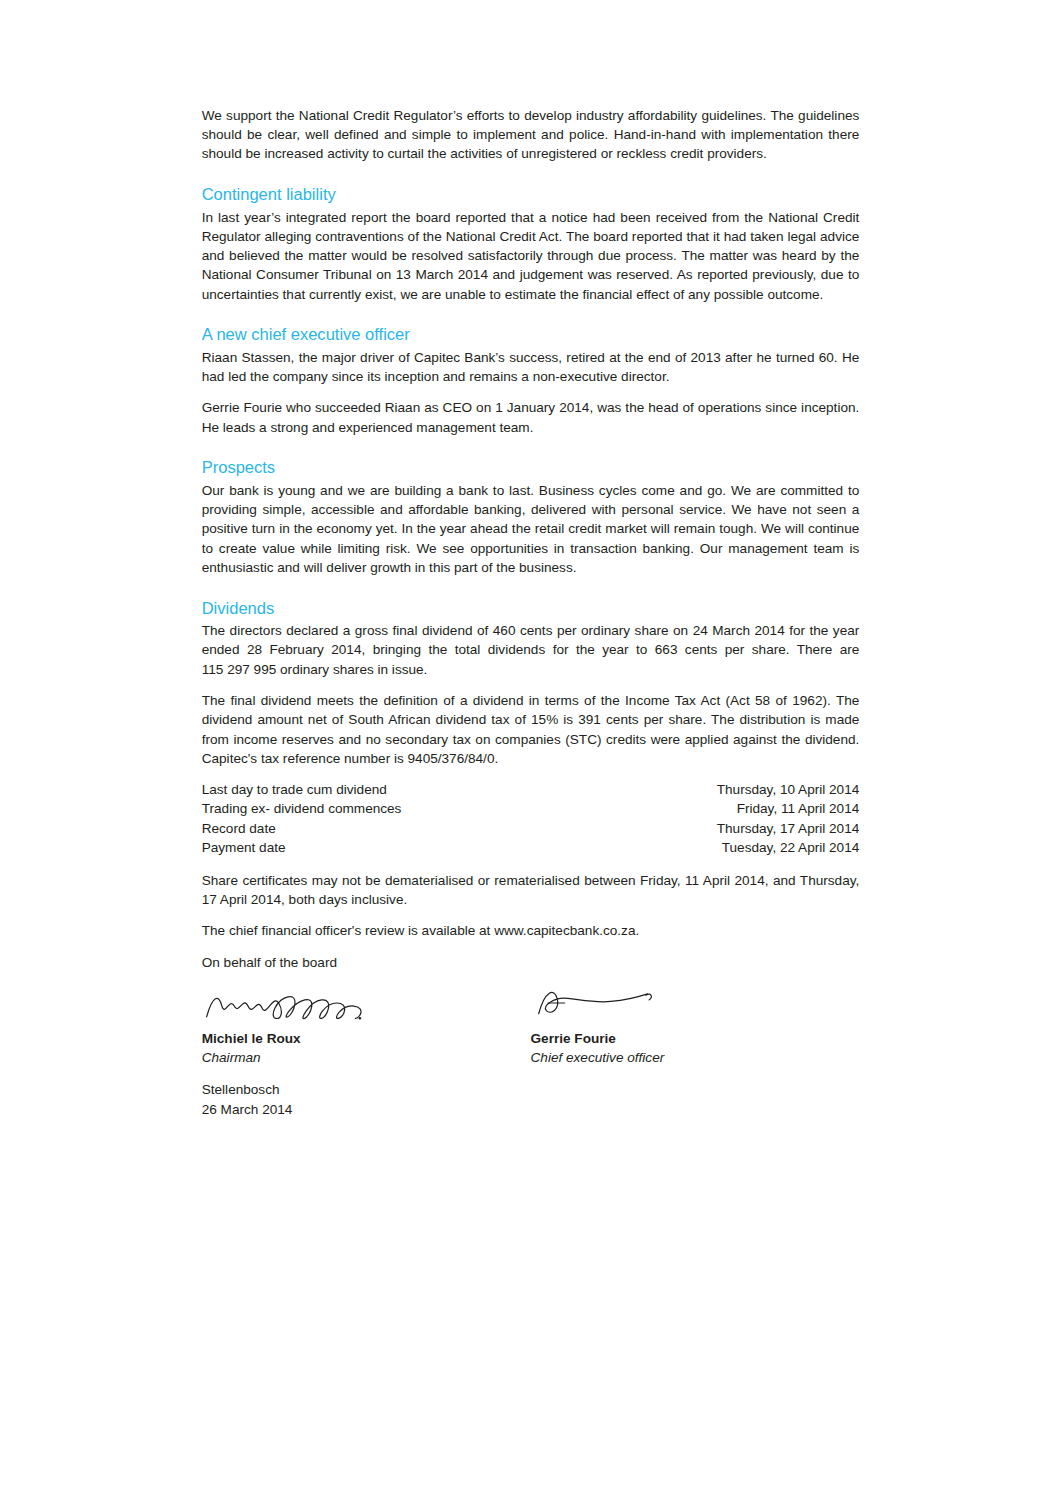We support the National Credit Regulator’s efforts to develop industry affordability guidelines. The guidelines should be clear, well defined and simple to implement and police. Hand-in-hand with implementation there should be increased activity to curtail the activities of unregistered or reckless credit providers.
Contingent liability
In last year’s integrated report the board reported that a notice had been received from the National Credit Regulator alleging contraventions of the National Credit Act. The board reported that it had taken legal advice and believed the matter would be resolved satisfactorily through due process. The matter was heard by the National Consumer Tribunal on 13 March 2014 and judgement was reserved. As reported previously, due to uncertainties that currently exist, we are unable to estimate the financial effect of any possible outcome.
A new chief executive officer
Riaan Stassen, the major driver of Capitec Bank’s success, retired at the end of 2013 after he turned 60. He had led the company since its inception and remains a non-executive director.
Gerrie Fourie who succeeded Riaan as CEO on 1 January 2014, was the head of operations since inception. He leads a strong and experienced management team.
Prospects
Our bank is young and we are building a bank to last. Business cycles come and go. We are committed to providing simple, accessible and affordable banking, delivered with personal service. We have not seen a positive turn in the economy yet. In the year ahead the retail credit market will remain tough. We will continue to create value while limiting risk. We see opportunities in transaction banking. Our management team is enthusiastic and will deliver growth in this part of the business.
Dividends
The directors declared a gross final dividend of 460 cents per ordinary share on 24 March 2014 for the year ended 28 February 2014, bringing the total dividends for the year to 663 cents per share. There are 115 297 995 ordinary shares in issue.
The final dividend meets the definition of a dividend in terms of the Income Tax Act (Act 58 of 1962). The dividend amount net of South African dividend tax of 15% is 391 cents per share. The distribution is made from income reserves and no secondary tax on companies (STC) credits were applied against the dividend. Capitec's tax reference number is 9405/376/84/0.
| Last day to trade cum dividend | Thursday, 10 April 2014 |
| Trading ex- dividend commences | Friday, 11 April 2014 |
| Record date | Thursday, 17 April 2014 |
| Payment date | Tuesday, 22 April 2014 |
Share certificates may not be dematerialised or rematerialised between Friday, 11 April 2014, and Thursday, 17 April 2014, both days inclusive.
The chief financial officer's review is available at www.capitecbank.co.za.
On behalf of the board
Michiel le Roux
Chairman
Gerrie Fourie
Chief executive officer
Stellenbosch 26 March 2014